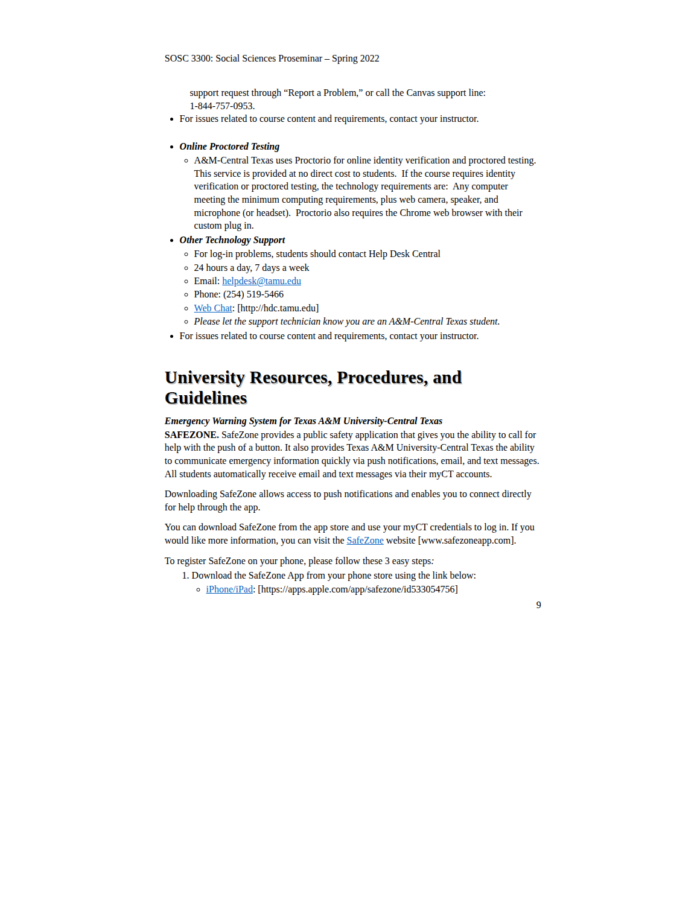SOSC 3300: Social Sciences Proseminar – Spring 2022
support request through “Report a Problem,” or call the Canvas support line:
1-844-757-0953.
For issues related to course content and requirements, contact your instructor.
Online Proctored Testing
A&M-Central Texas uses Proctorio for online identity verification and proctored testing. This service is provided at no direct cost to students. If the course requires identity verification or proctored testing, the technology requirements are: Any computer meeting the minimum computing requirements, plus web camera, speaker, and microphone (or headset). Proctorio also requires the Chrome web browser with their custom plug in.
Other Technology Support
For log-in problems, students should contact Help Desk Central
24 hours a day, 7 days a week
Email: helpdesk@tamu.edu
Phone: (254) 519-5466
Web Chat: [http://hdc.tamu.edu]
Please let the support technician know you are an A&M-Central Texas student.
For issues related to course content and requirements, contact your instructor.
University Resources, Procedures, and Guidelines
Emergency Warning System for Texas A&M University-Central Texas
SAFEZONE. SafeZone provides a public safety application that gives you the ability to call for help with the push of a button. It also provides Texas A&M University-Central Texas the ability to communicate emergency information quickly via push notifications, email, and text messages. All students automatically receive email and text messages via their myCT accounts.
Downloading SafeZone allows access to push notifications and enables you to connect directly for help through the app.
You can download SafeZone from the app store and use your myCT credentials to log in. If you would like more information, you can visit the SafeZone website [www.safezoneapp.com].
To register SafeZone on your phone, please follow these 3 easy steps:
Download the SafeZone App from your phone store using the link below:
iPhone/iPad: [https://apps.apple.com/app/safezone/id533054756]
9